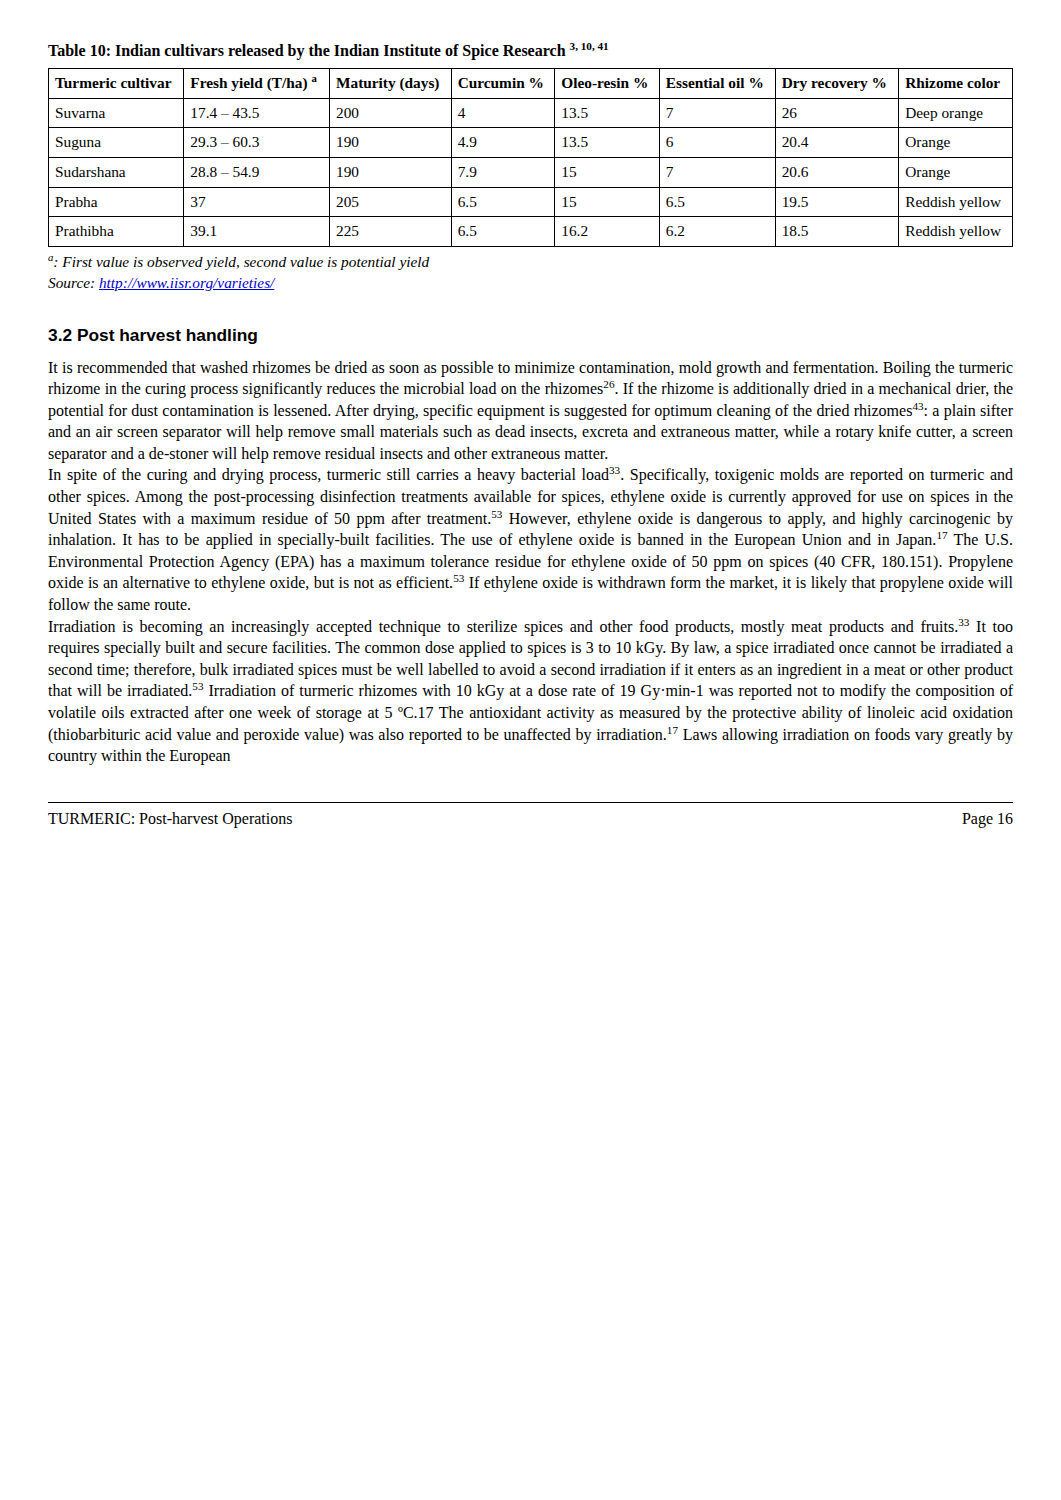Table 10: Indian cultivars released by the Indian Institute of Spice Research 3, 10, 41
| Turmeric cultivar | Fresh yield (T/ha) a | Maturity (days) | Curcumin % | Oleo-resin % | Essential oil % | Dry recovery % | Rhizome color |
| --- | --- | --- | --- | --- | --- | --- | --- |
| Suvarna | 17.4 – 43.5 | 200 | 4 | 13.5 | 7 | 26 | Deep orange |
| Suguna | 29.3 – 60.3 | 190 | 4.9 | 13.5 | 6 | 20.4 | Orange |
| Sudarshana | 28.8 – 54.9 | 190 | 7.9 | 15 | 7 | 20.6 | Orange |
| Prabha | 37 | 205 | 6.5 | 15 | 6.5 | 19.5 | Reddish yellow |
| Prathibha | 39.1 | 225 | 6.5 | 16.2 | 6.2 | 18.5 | Reddish yellow |
a: First value is observed yield, second value is potential yield
Source: http://www.iisr.org/varieties/
3.2 Post harvest handling
It is recommended that washed rhizomes be dried as soon as possible to minimize contamination, mold growth and fermentation. Boiling the turmeric rhizome in the curing process significantly reduces the microbial load on the rhizomes26. If the rhizome is additionally dried in a mechanical drier, the potential for dust contamination is lessened. After drying, specific equipment is suggested for optimum cleaning of the dried rhizomes43: a plain sifter and an air screen separator will help remove small materials such as dead insects, excreta and extraneous matter, while a rotary knife cutter, a screen separator and a de-stoner will help remove residual insects and other extraneous matter.
In spite of the curing and drying process, turmeric still carries a heavy bacterial load33. Specifically, toxigenic molds are reported on turmeric and other spices. Among the post-processing disinfection treatments available for spices, ethylene oxide is currently approved for use on spices in the United States with a maximum residue of 50 ppm after treatment.53 However, ethylene oxide is dangerous to apply, and highly carcinogenic by inhalation. It has to be applied in specially-built facilities. The use of ethylene oxide is banned in the European Union and in Japan.17 The U.S. Environmental Protection Agency (EPA) has a maximum tolerance residue for ethylene oxide of 50 ppm on spices (40 CFR, 180.151). Propylene oxide is an alternative to ethylene oxide, but is not as efficient.53 If ethylene oxide is withdrawn form the market, it is likely that propylene oxide will follow the same route.
Irradiation is becoming an increasingly accepted technique to sterilize spices and other food products, mostly meat products and fruits.33 It too requires specially built and secure facilities. The common dose applied to spices is 3 to 10 kGy. By law, a spice irradiated once cannot be irradiated a second time; therefore, bulk irradiated spices must be well labelled to avoid a second irradiation if it enters as an ingredient in a meat or other product that will be irradiated.53 Irradiation of turmeric rhizomes with 10 kGy at a dose rate of 19 Gy·min-1 was reported not to modify the composition of volatile oils extracted after one week of storage at 5 ºC.17 The antioxidant activity as measured by the protective ability of linoleic acid oxidation (thiobarbituric acid value and peroxide value) was also reported to be unaffected by irradiation.17 Laws allowing irradiation on foods vary greatly by country within the European
TURMERIC: Post-harvest Operations Page 16